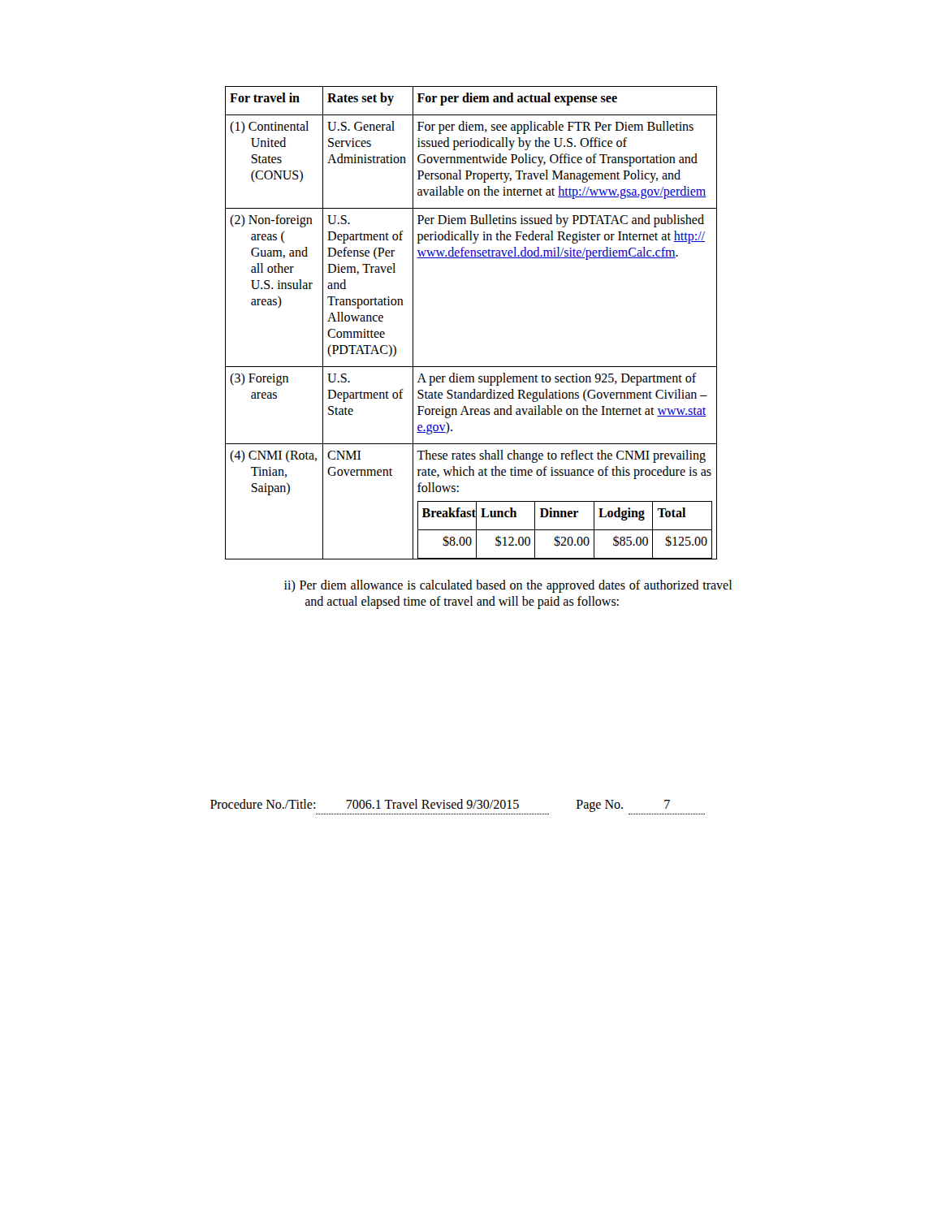| For travel in | Rates set by | For per diem and actual expense see |
| --- | --- | --- |
| (1) Continental United States (CONUS) | U.S. General Services Administration | For per diem, see applicable FTR Per Diem Bulletins issued periodically by the U.S. Office of Governmentwide Policy, Office of Transportation and Personal Property, Travel Management Policy, and available on the internet at http://www.gsa.gov/perdiem |
| (2) Non-foreign areas ( Guam, and all other U.S. insular areas) | U.S. Department of Defense (Per Diem, Travel and Transportation Allowance Committee (PDTATAC)) | Per Diem Bulletins issued by PDTATAC and published periodically in the Federal Register or Internet at http://www.defensetravel.dod.mil/site/perdiemCalc.cfm . |
| (3) Foreign areas | U.S. Department of State | A per diem supplement to section 925, Department of State Standardized Regulations (Government Civilian – Foreign Areas and available on the Internet at www.state.gov ). |
| (4) CNMI (Rota, Tinian, Saipan) | CNMI Government | These rates shall change to reflect the CNMI prevailing rate, which at the time of issuance of this procedure is as follows: / Breakfast / Lunch / Dinner / Lodging / Total / / --- / --- / --- / --- / --- / / $8.00 / $12.00 / $20.00 / $85.00 / $125.00 / |
ii) Per diem allowance is calculated based on the approved dates of authorized travel and actual elapsed time of travel and will be paid as follows:
Procedure No./Title: 7006.1 Travel Revised 9/30/2015 Page No. 7